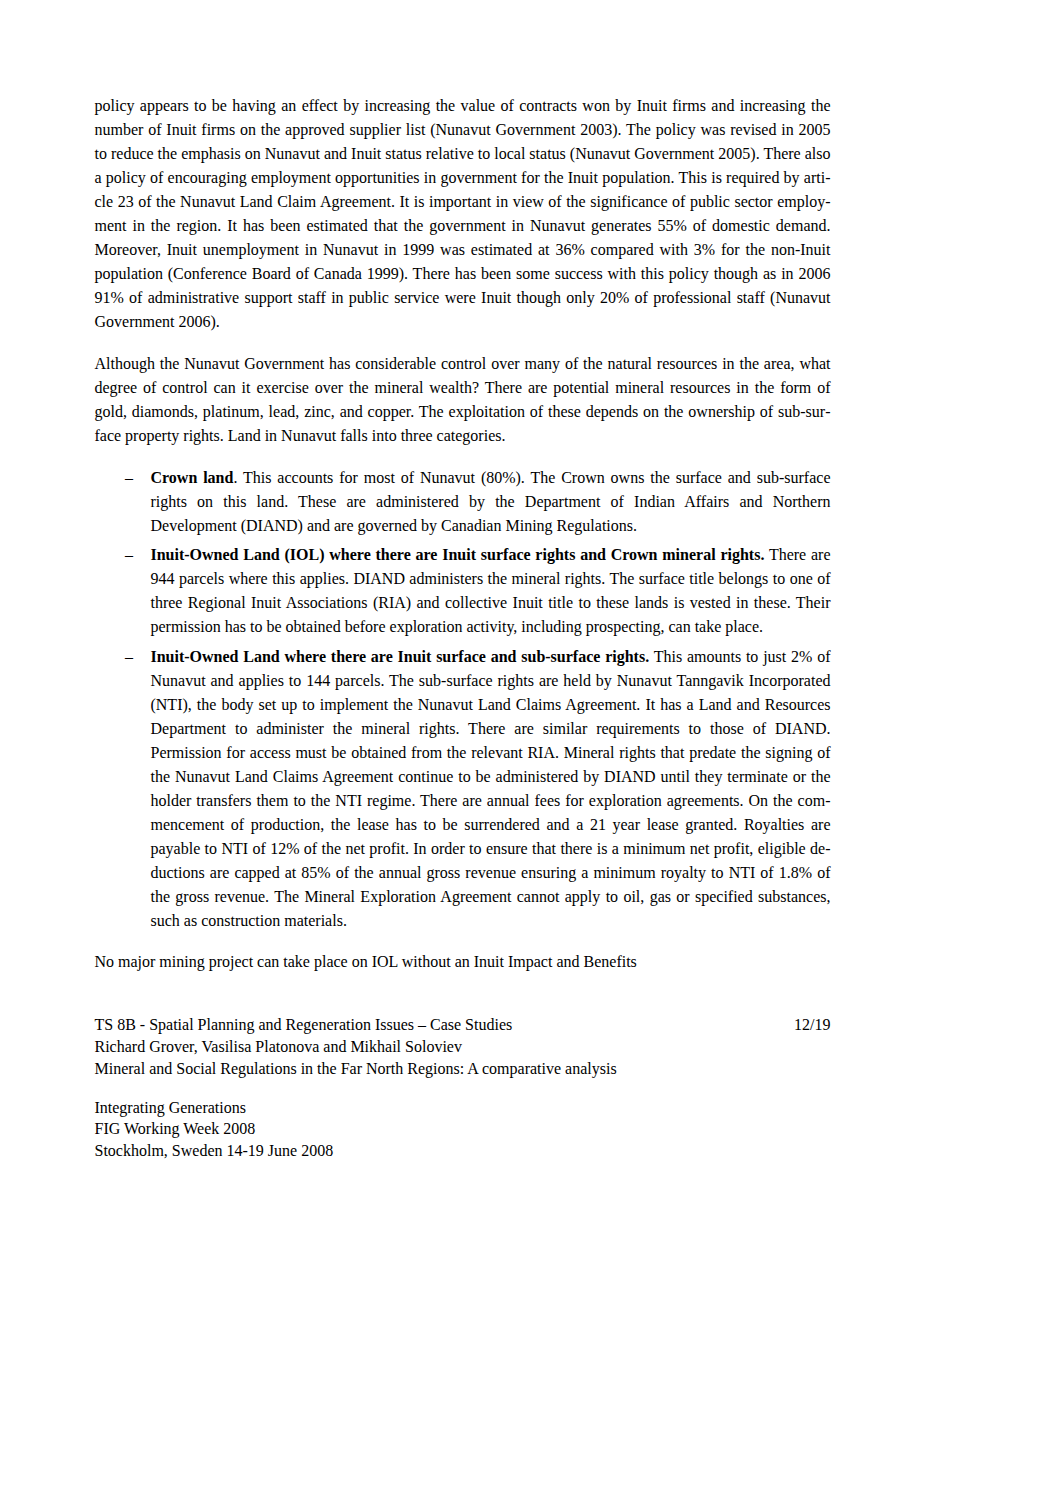policy appears to be having an effect by increasing the value of contracts won by Inuit firms and increasing the number of Inuit firms on the approved supplier list (Nunavut Government 2003). The policy was revised in 2005 to reduce the emphasis on Nunavut and Inuit status relative to local status (Nunavut Government 2005). There also a policy of encouraging employment opportunities in government for the Inuit population. This is required by article 23 of the Nunavut Land Claim Agreement. It is important in view of the significance of public sector employment in the region. It has been estimated that the government in Nunavut generates 55% of domestic demand. Moreover, Inuit unemployment in Nunavut in 1999 was estimated at 36% compared with 3% for the non-Inuit population (Conference Board of Canada 1999). There has been some success with this policy though as in 2006 91% of administrative support staff in public service were Inuit though only 20% of professional staff (Nunavut Government 2006).
Although the Nunavut Government has considerable control over many of the natural resources in the area, what degree of control can it exercise over the mineral wealth? There are potential mineral resources in the form of gold, diamonds, platinum, lead, zinc, and copper. The exploitation of these depends on the ownership of sub-surface property rights. Land in Nunavut falls into three categories.
Crown land. This accounts for most of Nunavut (80%). The Crown owns the surface and sub-surface rights on this land. These are administered by the Department of Indian Affairs and Northern Development (DIAND) and are governed by Canadian Mining Regulations.
Inuit-Owned Land (IOL) where there are Inuit surface rights and Crown mineral rights. There are 944 parcels where this applies. DIAND administers the mineral rights. The surface title belongs to one of three Regional Inuit Associations (RIA) and collective Inuit title to these lands is vested in these. Their permission has to be obtained before exploration activity, including prospecting, can take place.
Inuit-Owned Land where there are Inuit surface and sub-surface rights. This amounts to just 2% of Nunavut and applies to 144 parcels. The sub-surface rights are held by Nunavut Tanngavik Incorporated (NTI), the body set up to implement the Nunavut Land Claims Agreement. It has a Land and Resources Department to administer the mineral rights. There are similar requirements to those of DIAND. Permission for access must be obtained from the relevant RIA. Mineral rights that predate the signing of the Nunavut Land Claims Agreement continue to be administered by DIAND until they terminate or the holder transfers them to the NTI regime. There are annual fees for exploration agreements. On the commencement of production, the lease has to be surrendered and a 21 year lease granted. Royalties are payable to NTI of 12% of the net profit. In order to ensure that there is a minimum net profit, eligible deductions are capped at 85% of the annual gross revenue ensuring a minimum royalty to NTI of 1.8% of the gross revenue. The Mineral Exploration Agreement cannot apply to oil, gas or specified substances, such as construction materials.
No major mining project can take place on IOL without an Inuit Impact and Benefits
12/19
TS 8B - Spatial Planning and Regeneration Issues – Case Studies
Richard Grover, Vasilisa Platonova and Mikhail Soloviev
Mineral and Social Regulations in the Far North Regions: A comparative analysis
Integrating Generations
FIG Working Week 2008
Stockholm, Sweden 14-19 June 2008